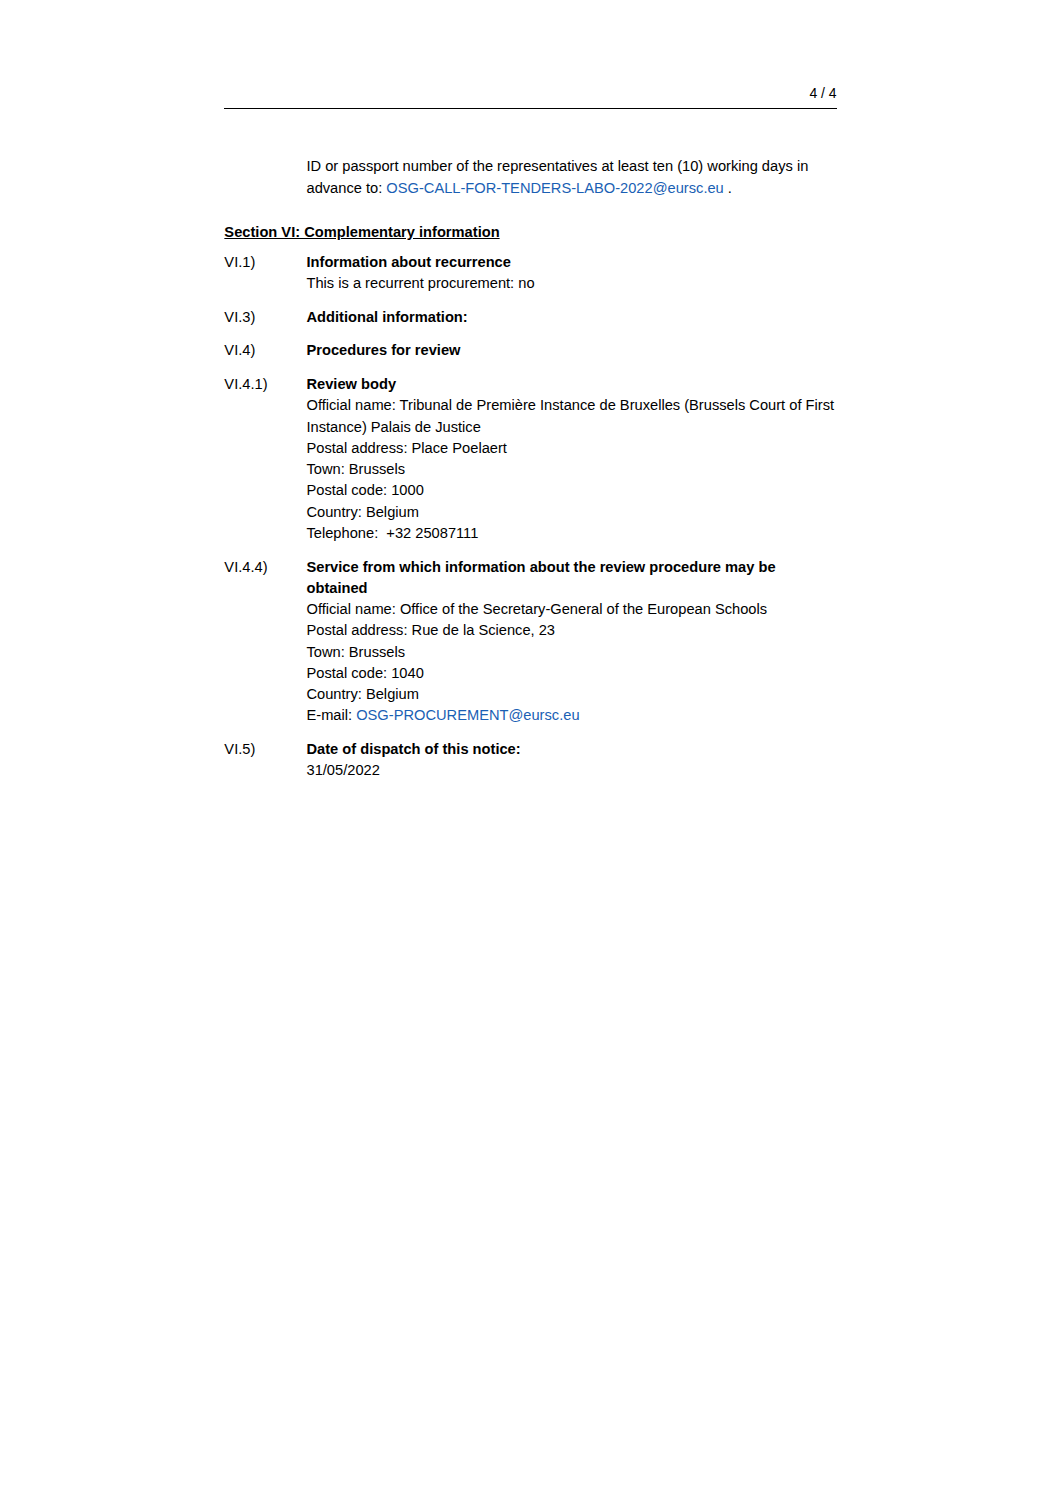4 / 4
ID or passport number of the representatives at least ten (10) working days in advance to: OSG-CALL-FOR-TENDERS-LABO-2022@eursc.eu .
Section VI: Complementary information
| VI.1) | Information about recurrence This is a recurrent procurement: no |
| VI.3) | Additional information: |
| VI.4) | Procedures for review |
| VI.4.1) | Review body Official name: Tribunal de Première Instance de Bruxelles (Brussels Court of First Instance) Palais de Justice Postal address: Place Poelaert Town: Brussels Postal code: 1000 Country: Belgium Telephone: +32 25087111 |
| VI.4.4) | Service from which information about the review procedure may be obtained Official name: Office of the Secretary-General of the European Schools Postal address: Rue de la Science, 23 Town: Brussels Postal code: 1040 Country: Belgium E-mail: OSG-PROCUREMENT@eursc.eu |
| VI.5) | Date of dispatch of this notice: 31/05/2022 |